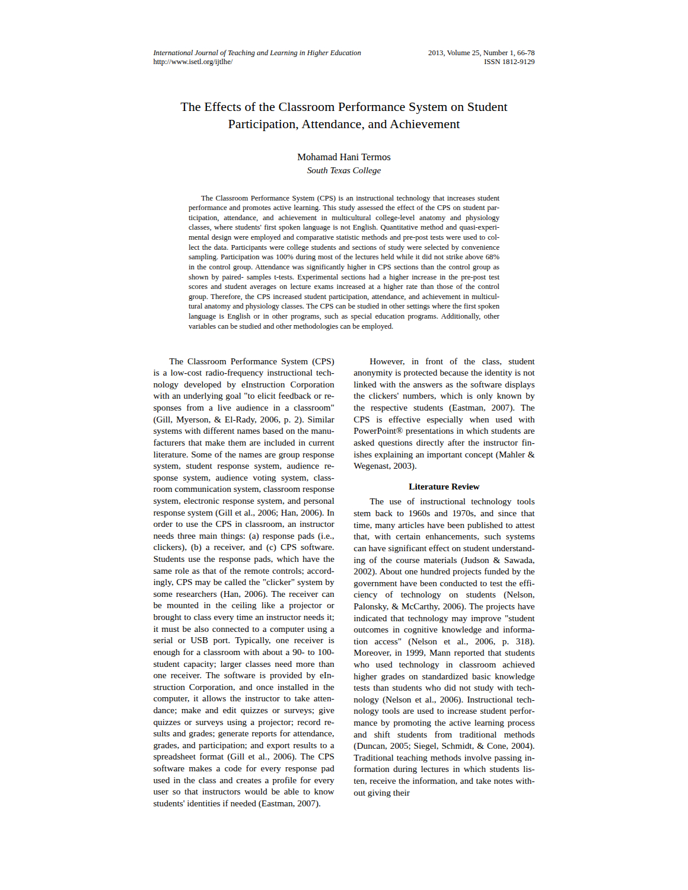International Journal of Teaching and Learning in Higher Education
http://www.isetl.org/ijtlhe/
2013, Volume 25, Number 1, 66-78
ISSN 1812-9129
The Effects of the Classroom Performance System on Student
Participation, Attendance, and Achievement
Mohamad Hani Termos
South Texas College
The Classroom Performance System (CPS) is an instructional technology that increases student performance and promotes active learning. This study assessed the effect of the CPS on student participation, attendance, and achievement in multicultural college-level anatomy and physiology classes, where students' first spoken language is not English. Quantitative method and quasi-experimental design were employed and comparative statistic methods and pre-post tests were used to collect the data. Participants were college students and sections of study were selected by convenience sampling. Participation was 100% during most of the lectures held while it did not strike above 68% in the control group. Attendance was significantly higher in CPS sections than the control group as shown by paired- samples t-tests. Experimental sections had a higher increase in the pre-post test scores and student averages on lecture exams increased at a higher rate than those of the control group. Therefore, the CPS increased student participation, attendance, and achievement in multicultural anatomy and physiology classes. The CPS can be studied in other settings where the first spoken language is English or in other programs, such as special education programs. Additionally, other variables can be studied and other methodologies can be employed.
The Classroom Performance System (CPS) is a low-cost radio-frequency instructional technology developed by eInstruction Corporation with an underlying goal "to elicit feedback or responses from a live audience in a classroom" (Gill, Myerson, & El-Rady, 2006, p. 2). Similar systems with different names based on the manufacturers that make them are included in current literature. Some of the names are group response system, student response system, audience response system, audience voting system, classroom communication system, classroom response system, electronic response system, and personal response system (Gill et al., 2006; Han, 2006). In order to use the CPS in classroom, an instructor needs three main things: (a) response pads (i.e., clickers), (b) a receiver, and (c) CPS software. Students use the response pads, which have the same role as that of the remote controls; accordingly, CPS may be called the "clicker" system by some researchers (Han, 2006). The receiver can be mounted in the ceiling like a projector or brought to class every time an instructor needs it; it must be also connected to a computer using a serial or USB port. Typically, one receiver is enough for a classroom with about a 90- to 100-student capacity; larger classes need more than one receiver. The software is provided by eInstruction Corporation, and once installed in the computer, it allows the instructor to take attendance; make and edit quizzes or surveys; give quizzes or surveys using a projector; record results and grades; generate reports for attendance, grades, and participation; and export results to a spreadsheet format (Gill et al., 2006). The CPS software makes a code for every response pad used in the class and creates a profile for every user so that instructors would be able to know students' identities if needed (Eastman, 2007).
However, in front of the class, student anonymity is protected because the identity is not linked with the answers as the software displays the clickers' numbers, which is only known by the respective students (Eastman, 2007). The CPS is effective especially when used with PowerPoint® presentations in which students are asked questions directly after the instructor finishes explaining an important concept (Mahler & Wegenast, 2003).
Literature Review
The use of instructional technology tools stem back to 1960s and 1970s, and since that time, many articles have been published to attest that, with certain enhancements, such systems can have significant effect on student understanding of the course materials (Judson & Sawada, 2002). About one hundred projects funded by the government have been conducted to test the efficiency of technology on students (Nelson, Palonsky, & McCarthy, 2006). The projects have indicated that technology may improve "student outcomes in cognitive knowledge and information access" (Nelson et al., 2006, p. 318). Moreover, in 1999, Mann reported that students who used technology in classroom achieved higher grades on standardized basic knowledge tests than students who did not study with technology (Nelson et al., 2006). Instructional technology tools are used to increase student performance by promoting the active learning process and shift students from traditional methods (Duncan, 2005; Siegel, Schmidt, & Cone, 2004). Traditional teaching methods involve passing information during lectures in which students listen, receive the information, and take notes without giving their